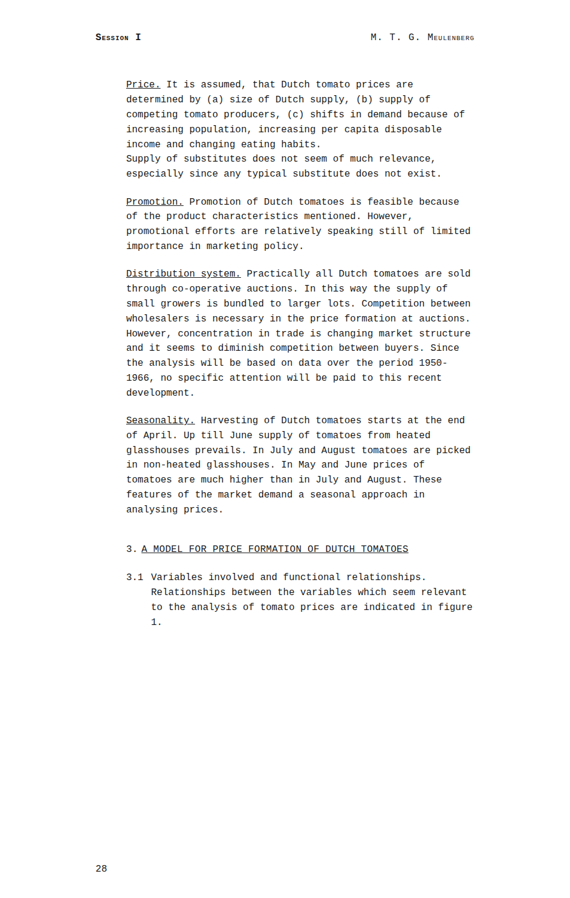Session I M. T. G. Meulenberg
Price. It is assumed, that Dutch tomato prices are determined by (a) size of Dutch supply, (b) supply of competing tomato producers, (c) shifts in demand because of increasing population, increasing per capita disposable income and changing eating habits.
Supply of substitutes does not seem of much relevance, especially since any typical substitute does not exist.
Promotion. Promotion of Dutch tomatoes is feasible because of the product characteristics mentioned. However, promotional efforts are relatively speaking still of limited importance in marketing policy.
Distribution system. Practically all Dutch tomatoes are sold through co-operative auctions. In this way the supply of small growers is bundled to larger lots. Competition between wholesalers is necessary in the price formation at auctions. However, concentration in trade is changing market structure and it seems to diminish competition between buyers. Since the analysis will be based on data over the period 1950-1966, no specific attention will be paid to this recent development.
Seasonality. Harvesting of Dutch tomatoes starts at the end of April. Up till June supply of tomatoes from heated glasshouses prevails. In July and August tomatoes are picked in non-heated glasshouses. In May and June prices of tomatoes are much higher than in July and August. These features of the market demand a seasonal approach in analysing prices.
3. A MODEL FOR PRICE FORMATION OF DUTCH TOMATOES
3.1 Variables involved and functional relationships. Relationships between the variables which seem relevant to the analysis of tomato prices are indicated in figure 1.
28